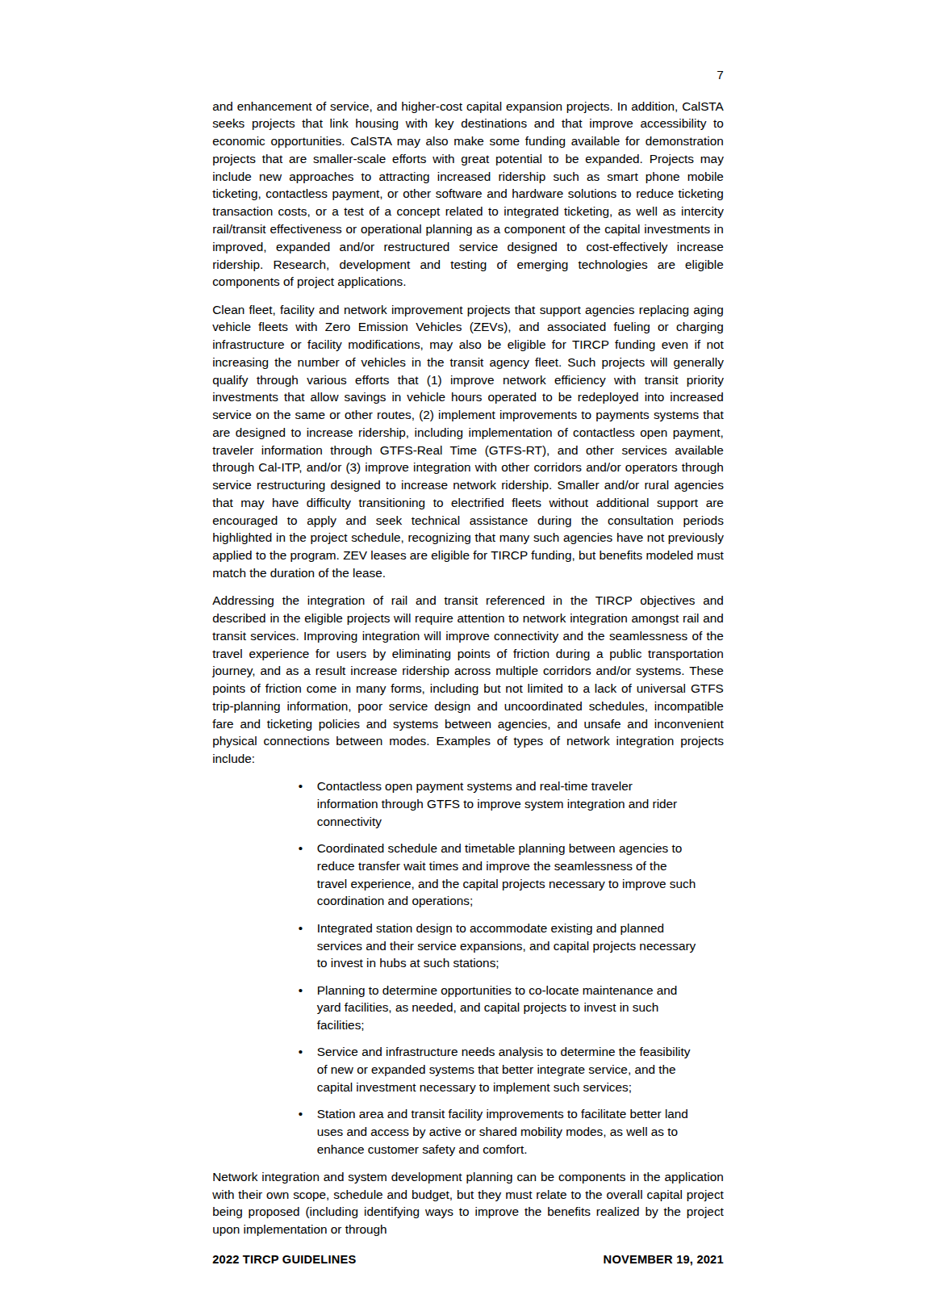7
and enhancement of service, and higher-cost capital expansion projects. In addition, CalSTA seeks projects that link housing with key destinations and that improve accessibility to economic opportunities. CalSTA may also make some funding available for demonstration projects that are smaller-scale efforts with great potential to be expanded. Projects may include new approaches to attracting increased ridership such as smart phone mobile ticketing, contactless payment, or other software and hardware solutions to reduce ticketing transaction costs, or a test of a concept related to integrated ticketing, as well as intercity rail/transit effectiveness or operational planning as a component of the capital investments in improved, expanded and/or restructured service designed to cost-effectively increase ridership. Research, development and testing of emerging technologies are eligible components of project applications.
Clean fleet, facility and network improvement projects that support agencies replacing aging vehicle fleets with Zero Emission Vehicles (ZEVs), and associated fueling or charging infrastructure or facility modifications, may also be eligible for TIRCP funding even if not increasing the number of vehicles in the transit agency fleet. Such projects will generally qualify through various efforts that (1) improve network efficiency with transit priority investments that allow savings in vehicle hours operated to be redeployed into increased service on the same or other routes, (2) implement improvements to payments systems that are designed to increase ridership, including implementation of contactless open payment, traveler information through GTFS-Real Time (GTFS-RT), and other services available through Cal-ITP, and/or (3) improve integration with other corridors and/or operators through service restructuring designed to increase network ridership. Smaller and/or rural agencies that may have difficulty transitioning to electrified fleets without additional support are encouraged to apply and seek technical assistance during the consultation periods highlighted in the project schedule, recognizing that many such agencies have not previously applied to the program. ZEV leases are eligible for TIRCP funding, but benefits modeled must match the duration of the lease.
Addressing the integration of rail and transit referenced in the TIRCP objectives and described in the eligible projects will require attention to network integration amongst rail and transit services. Improving integration will improve connectivity and the seamlessness of the travel experience for users by eliminating points of friction during a public transportation journey, and as a result increase ridership across multiple corridors and/or systems. These points of friction come in many forms, including but not limited to a lack of universal GTFS trip-planning information, poor service design and uncoordinated schedules, incompatible fare and ticketing policies and systems between agencies, and unsafe and inconvenient physical connections between modes. Examples of types of network integration projects include:
Contactless open payment systems and real-time traveler information through GTFS to improve system integration and rider connectivity
Coordinated schedule and timetable planning between agencies to reduce transfer wait times and improve the seamlessness of the travel experience, and the capital projects necessary to improve such coordination and operations;
Integrated station design to accommodate existing and planned services and their service expansions, and capital projects necessary to invest in hubs at such stations;
Planning to determine opportunities to co-locate maintenance and yard facilities, as needed, and capital projects to invest in such facilities;
Service and infrastructure needs analysis to determine the feasibility of new or expanded systems that better integrate service, and the capital investment necessary to implement such services;
Station area and transit facility improvements to facilitate better land uses and access by active or shared mobility modes, as well as to enhance customer safety and comfort.
Network integration and system development planning can be components in the application with their own scope, schedule and budget, but they must relate to the overall capital project being proposed (including identifying ways to improve the benefits realized by the project upon implementation or through
2022 TIRCP GUIDELINES
NOVEMBER 19, 2021